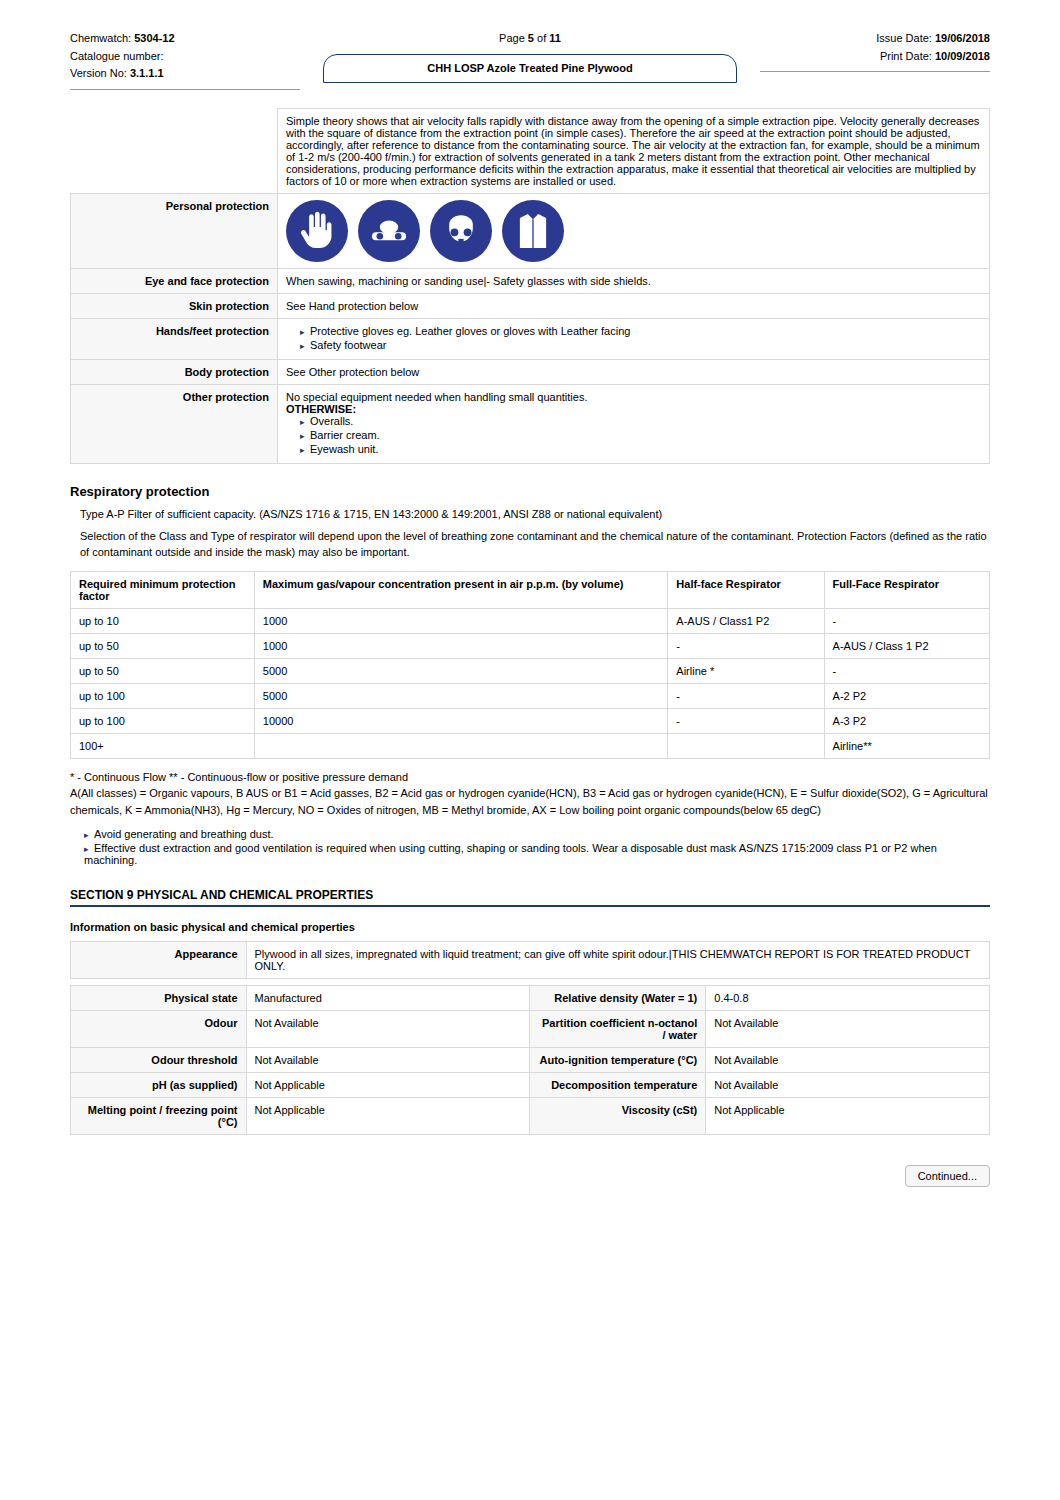Chemwatch: 5304-12
Catalogue number:
Version No: 3.1.1.1
Page 5 of 11
CHH LOSP Azole Treated Pine Plywood
Issue Date: 19/06/2018
Print Date: 10/09/2018
| | Simple theory shows that air velocity falls rapidly with distance away from the opening of a simple extraction pipe. Velocity generally decreases with the square of distance from the extraction point (in simple cases). Therefore the air speed at the extraction point should be adjusted, accordingly, after reference to distance from the contaminating source. The air velocity at the extraction fan, for example, should be a minimum of 1-2 m/s (200-400 f/min.) for extraction of solvents generated in a tank 2 meters distant from the extraction point. Other mechanical considerations, producing performance deficits within the extraction apparatus, make it essential that theoretical air velocities are multiplied by factors of 10 or more when extraction systems are installed or used. |
| Personal protection | |
| Eye and face protection | When sawing, machining or sanding use/- Safety glasses with side shields. |
| Skin protection | See Hand protection below |
| Hands/feet protection | Protective gloves eg. Leather gloves or gloves with Leather facing Safety footwear |
| Body protection | See Other protection below |
| Other protection | No special equipment needed when handling small quantities. OTHERWISE: Overalls. Barrier cream. Eyewash unit. |
Respiratory protection
Type A-P Filter of sufficient capacity. (AS/NZS 1716 & 1715, EN 143:2000 & 149:2001, ANSI Z88 or national equivalent)
Selection of the Class and Type of respirator will depend upon the level of breathing zone contaminant and the chemical nature of the contaminant. Protection Factors (defined as the ratio of contaminant outside and inside the mask) may also be important.
| Required minimum protection factor | Maximum gas/vapour concentration present in air p.p.m. (by volume) | Half-face Respirator | Full-Face Respirator |
| --- | --- | --- | --- |
| up to 10 | 1000 | A-AUS / Class1 P2 | - |
| up to 50 | 1000 | - | A-AUS / Class 1 P2 |
| up to 50 | 5000 | Airline * | - |
| up to 100 | 5000 | - | A-2 P2 |
| up to 100 | 10000 | - | A-3 P2 |
| 100+ | | | Airline** |
* - Continuous Flow ** - Continuous-flow or positive pressure demand
A(All classes) = Organic vapours, B AUS or B1 = Acid gasses, B2 = Acid gas or hydrogen cyanide(HCN), B3 = Acid gas or hydrogen cyanide(HCN), E = Sulfur dioxide(SO2), G = Agricultural chemicals, K = Ammonia(NH3), Hg = Mercury, NO = Oxides of nitrogen, MB = Methyl bromide, AX = Low boiling point organic compounds(below 65 degC)
Avoid generating and breathing dust.
Effective dust extraction and good ventilation is required when using cutting, shaping or sanding tools. Wear a disposable dust mask AS/NZS 1715:2009 class P1 or P2 when machining.
SECTION 9 PHYSICAL AND CHEMICAL PROPERTIES
Information on basic physical and chemical properties
| Appearance | Plywood in all sizes, impregnated with liquid treatment; can give off white spirit odour./THIS CHEMWATCH REPORT IS FOR TREATED PRODUCT ONLY. |
| Physical state | Manufactured | Relative density (Water = 1) | 0.4-0.8 |
| Odour | Not Available | Partition coefficient n-octanol / water | Not Available |
| Odour threshold | Not Available | Auto-ignition temperature (°C) | Not Available |
| pH (as supplied) | Not Applicable | Decomposition temperature | Not Available |
| Melting point / freezing point (°C) | Not Applicable | Viscosity (cSt) | Not Applicable |
Continued...